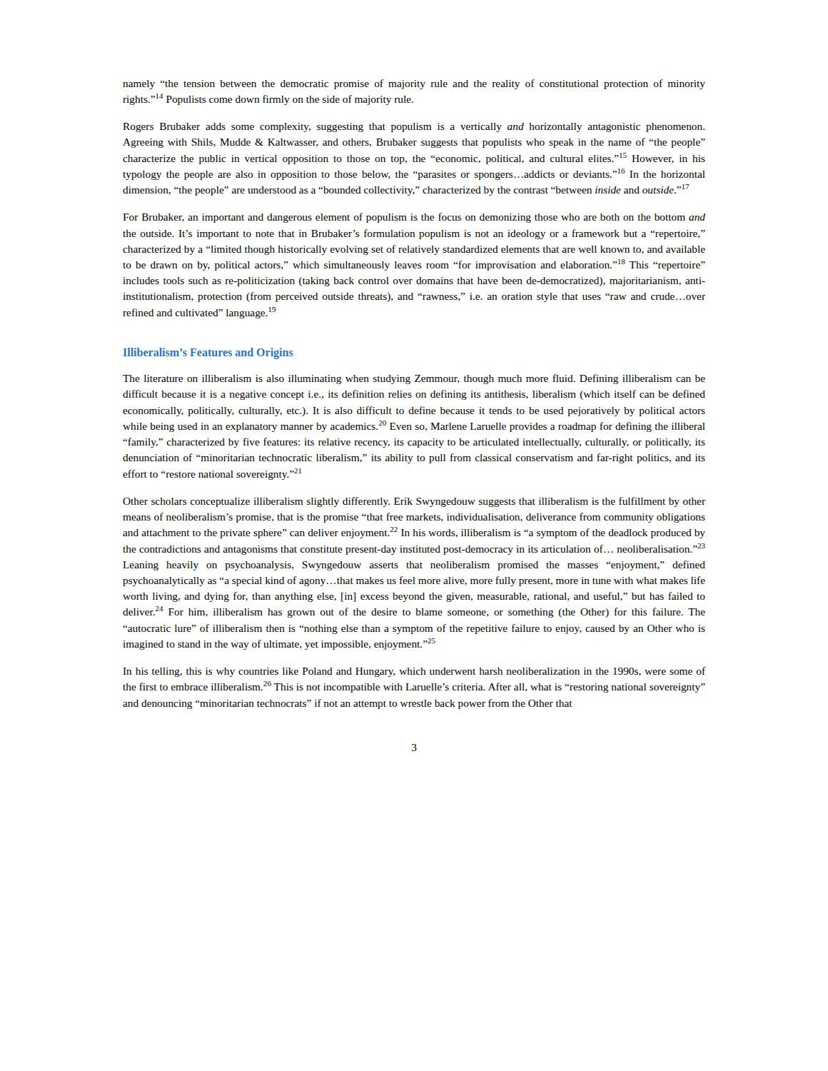namely “the tension between the democratic promise of majority rule and the reality of constitutional protection of minority rights.”14 Populists come down firmly on the side of majority rule.
Rogers Brubaker adds some complexity, suggesting that populism is a vertically and horizontally antagonistic phenomenon. Agreeing with Shils, Mudde & Kaltwasser, and others, Brubaker suggests that populists who speak in the name of “the people” characterize the public in vertical opposition to those on top, the “economic, political, and cultural elites.”15 However, in his typology the people are also in opposition to those below, the “parasites or spongers…addicts or deviants.”16 In the horizontal dimension, “the people” are understood as a “bounded collectivity,” characterized by the contrast “between inside and outside.”17
For Brubaker, an important and dangerous element of populism is the focus on demonizing those who are both on the bottom and the outside. It’s important to note that in Brubaker’s formulation populism is not an ideology or a framework but a “repertoire,” characterized by a “limited though historically evolving set of relatively standardized elements that are well known to, and available to be drawn on by, political actors,” which simultaneously leaves room “for improvisation and elaboration.”18 This “repertoire” includes tools such as re-politicization (taking back control over domains that have been de-democratized), majoritarianism, anti-institutionalism, protection (from perceived outside threats), and “rawness,” i.e. an oration style that uses “raw and crude…over refined and cultivated” language.19
Illiberalism’s Features and Origins
The literature on illiberalism is also illuminating when studying Zemmour, though much more fluid. Defining illiberalism can be difficult because it is a negative concept i.e., its definition relies on defining its antithesis, liberalism (which itself can be defined economically, politically, culturally, etc.). It is also difficult to define because it tends to be used pejoratively by political actors while being used in an explanatory manner by academics.20 Even so, Marlene Laruelle provides a roadmap for defining the illiberal “family,” characterized by five features: its relative recency, its capacity to be articulated intellectually, culturally, or politically, its denunciation of “minoritarian technocratic liberalism,” its ability to pull from classical conservatism and far-right politics, and its effort to “restore national sovereignty.”21
Other scholars conceptualize illiberalism slightly differently. Erik Swyngedouw suggests that illiberalism is the fulfillment by other means of neoliberalism’s promise, that is the promise “that free markets, individualisation, deliverance from community obligations and attachment to the private sphere” can deliver enjoyment.22 In his words, illiberalism is “a symptom of the deadlock produced by the contradictions and antagonisms that constitute present-day instituted post-democracy in its articulation of… neoliberalisation.”23 Leaning heavily on psychoanalysis, Swyngedouw asserts that neoliberalism promised the masses “enjoyment,” defined psychoanalytically as “a special kind of agony…that makes us feel more alive, more fully present, more in tune with what makes life worth living, and dying for, than anything else, [in] excess beyond the given, measurable, rational, and useful,” but has failed to deliver.24 For him, illiberalism has grown out of the desire to blame someone, or something (the Other) for this failure. The “autocratic lure” of illiberalism then is “nothing else than a symptom of the repetitive failure to enjoy, caused by an Other who is imagined to stand in the way of ultimate, yet impossible, enjoyment.”25
In his telling, this is why countries like Poland and Hungary, which underwent harsh neoliberalization in the 1990s, were some of the first to embrace illiberalism.26 This is not incompatible with Laruelle’s criteria. After all, what is “restoring national sovereignty” and denouncing “minoritarian technocrats” if not an attempt to wrestle back power from the Other that
3